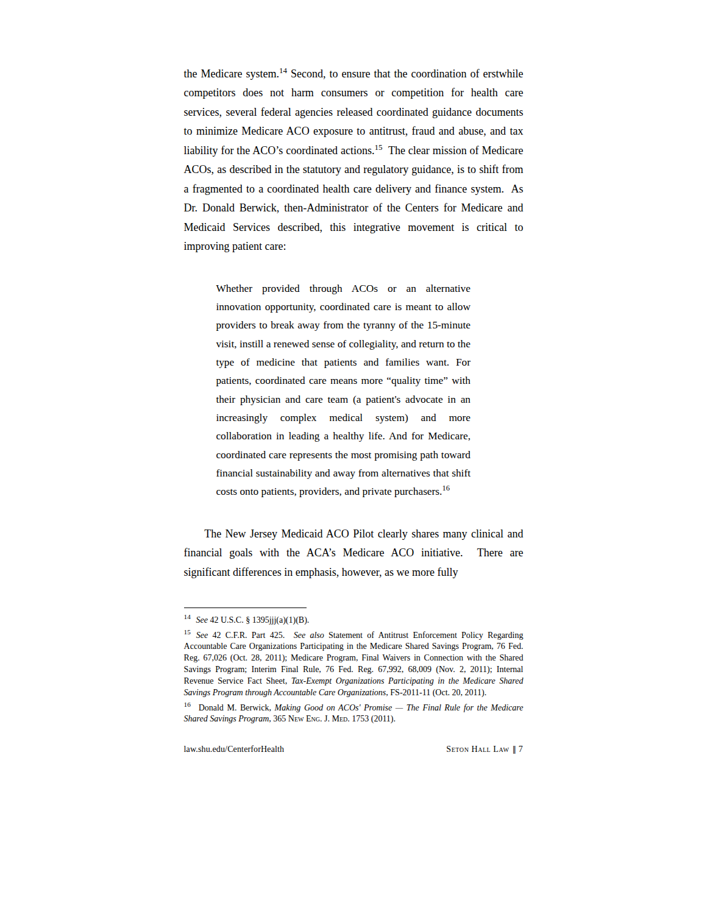the Medicare system.14 Second, to ensure that the coordination of erstwhile competitors does not harm consumers or competition for health care services, several federal agencies released coordinated guidance documents to minimize Medicare ACO exposure to antitrust, fraud and abuse, and tax liability for the ACO’s coordinated actions.15 The clear mission of Medicare ACOs, as described in the statutory and regulatory guidance, is to shift from a fragmented to a coordinated health care delivery and finance system. As Dr. Donald Berwick, then-Administrator of the Centers for Medicare and Medicaid Services described, this integrative movement is critical to improving patient care:
Whether provided through ACOs or an alternative innovation opportunity, coordinated care is meant to allow providers to break away from the tyranny of the 15-minute visit, instill a renewed sense of collegiality, and return to the type of medicine that patients and families want. For patients, coordinated care means more “quality time” with their physician and care team (a patient's advocate in an increasingly complex medical system) and more collaboration in leading a healthy life. And for Medicare, coordinated care represents the most promising path toward financial sustainability and away from alternatives that shift costs onto patients, providers, and private purchasers.16
The New Jersey Medicaid ACO Pilot clearly shares many clinical and financial goals with the ACA’s Medicare ACO initiative. There are significant differences in emphasis, however, as we more fully
14 See 42 U.S.C. § 1395jjj(a)(1)(B).
15 See 42 C.F.R. Part 425. See also Statement of Antitrust Enforcement Policy Regarding Accountable Care Organizations Participating in the Medicare Shared Savings Program, 76 Fed. Reg. 67,026 (Oct. 28, 2011); Medicare Program, Final Waivers in Connection with the Shared Savings Program; Interim Final Rule, 76 Fed. Reg. 67,992, 68,009 (Nov. 2, 2011); Internal Revenue Service Fact Sheet, Tax-Exempt Organizations Participating in the Medicare Shared Savings Program through Accountable Care Organizations, FS-2011-11 (Oct. 20, 2011).
16 Donald M. Berwick, Making Good on ACOs' Promise — The Final Rule for the Medicare Shared Savings Program, 365 New Eng. J. Med. 1753 (2011).
law.shu.edu/CenterforHealth Seton Hall Law || 7